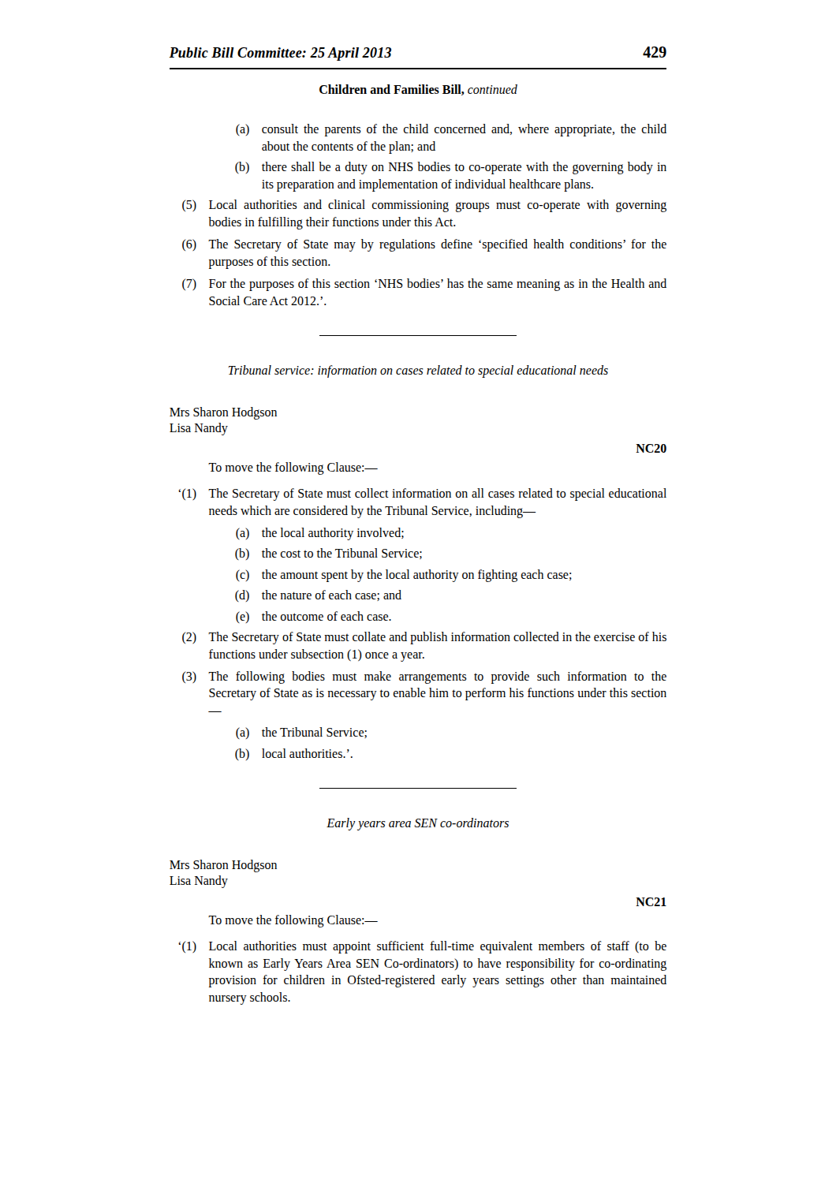Public Bill Committee: 25 April 2013 429
Children and Families Bill, continued
(a) consult the parents of the child concerned and, where appropriate, the child about the contents of the plan; and
(b) there shall be a duty on NHS bodies to co-operate with the governing body in its preparation and implementation of individual healthcare plans.
(5) Local authorities and clinical commissioning groups must co-operate with governing bodies in fulfilling their functions under this Act.
(6) The Secretary of State may by regulations define ‘specified health conditions’ for the purposes of this section.
(7) For the purposes of this section ‘NHS bodies’ has the same meaning as in the Health and Social Care Act 2012.’.
Tribunal service: information on cases related to special educational needs
Mrs Sharon Hodgson
Lisa Nandy
NC20
To move the following Clause:—
‘(1) The Secretary of State must collect information on all cases related to special educational needs which are considered by the Tribunal Service, including—
(a) the local authority involved;
(b) the cost to the Tribunal Service;
(c) the amount spent by the local authority on fighting each case;
(d) the nature of each case; and
(e) the outcome of each case.
(2) The Secretary of State must collate and publish information collected in the exercise of his functions under subsection (1) once a year.
(3) The following bodies must make arrangements to provide such information to the Secretary of State as is necessary to enable him to perform his functions under this section—
(a) the Tribunal Service;
(b) local authorities.’.
Early years area SEN co-ordinators
Mrs Sharon Hodgson
Lisa Nandy
NC21
To move the following Clause:—
‘(1) Local authorities must appoint sufficient full-time equivalent members of staff (to be known as Early Years Area SEN Co-ordinators) to have responsibility for co-ordinating provision for children in Ofsted-registered early years settings other than maintained nursery schools.